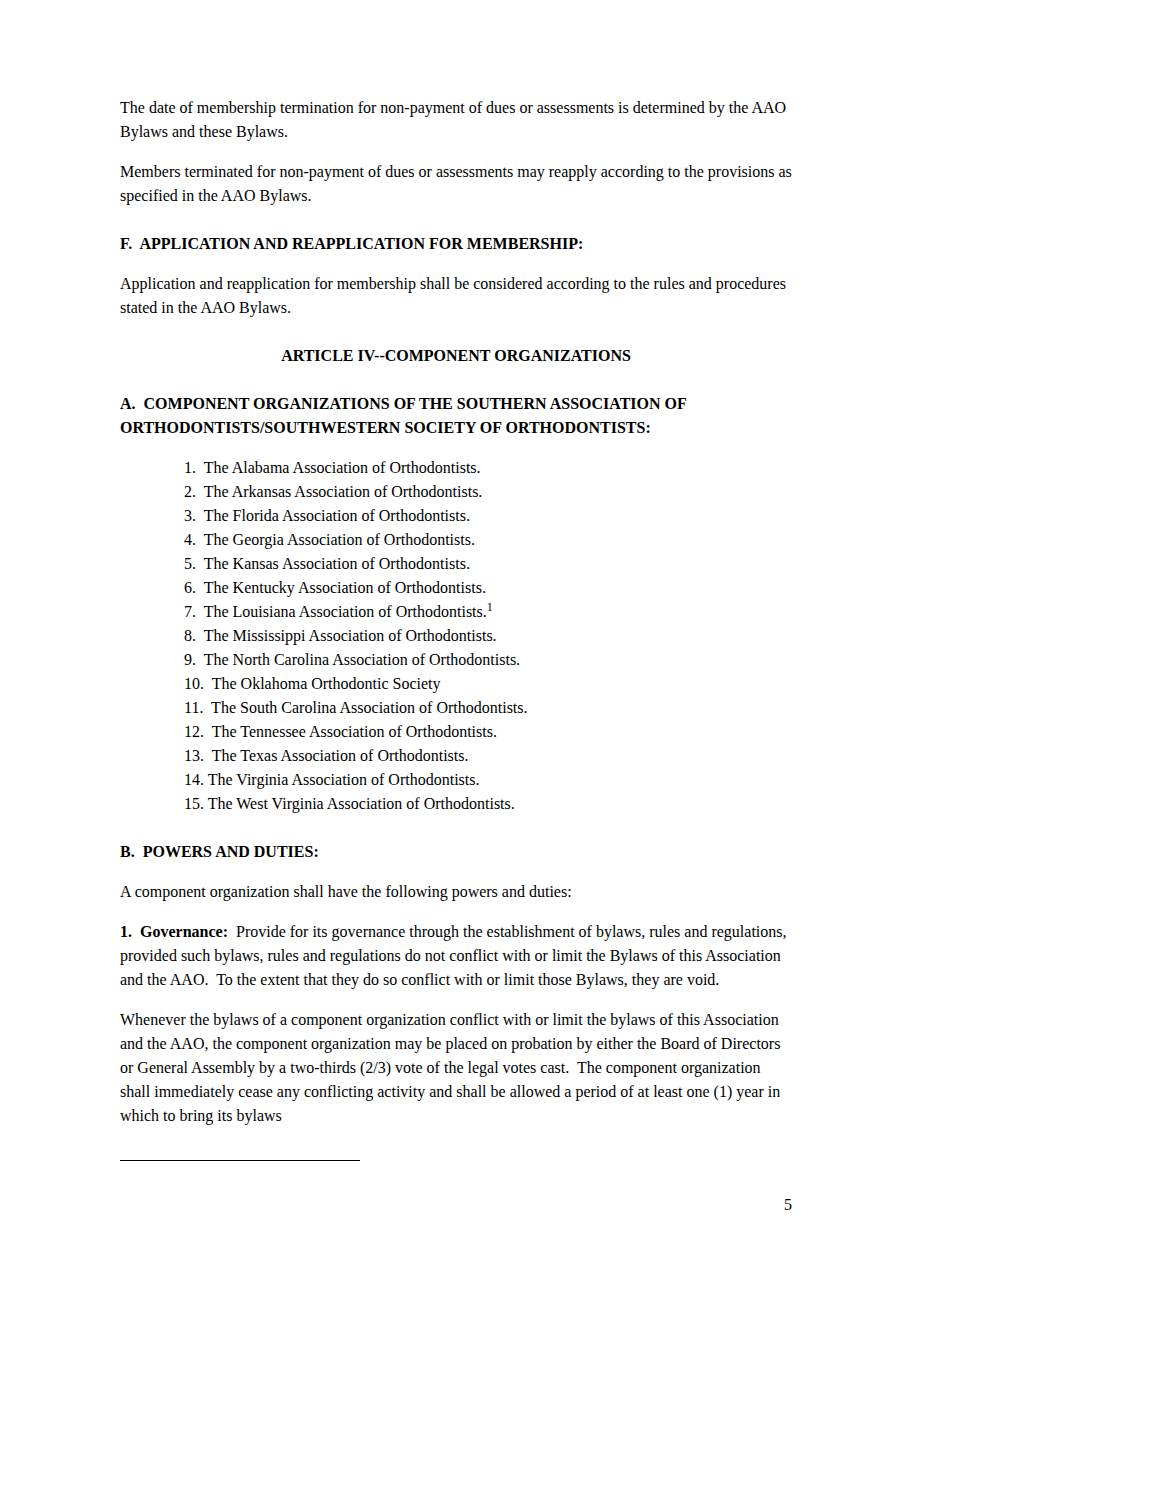The date of membership termination for non-payment of dues or assessments is determined by the AAO Bylaws and these Bylaws.
Members terminated for non-payment of dues or assessments may reapply according to the provisions as specified in the AAO Bylaws.
F. APPLICATION AND REAPPLICATION FOR MEMBERSHIP:
Application and reapplication for membership shall be considered according to the rules and procedures stated in the AAO Bylaws.
ARTICLE IV--COMPONENT ORGANIZATIONS
A. COMPONENT ORGANIZATIONS OF THE SOUTHERN ASSOCIATION OF ORTHODONTISTS/SOUTHWESTERN SOCIETY OF ORTHODONTISTS:
1. The Alabama Association of Orthodontists.
2. The Arkansas Association of Orthodontists.
3. The Florida Association of Orthodontists.
4. The Georgia Association of Orthodontists.
5. The Kansas Association of Orthodontists.
6. The Kentucky Association of Orthodontists.
7. The Louisiana Association of Orthodontists.1
8. The Mississippi Association of Orthodontists.
9. The North Carolina Association of Orthodontists.
10. The Oklahoma Orthodontic Society
11. The South Carolina Association of Orthodontists.
12. The Tennessee Association of Orthodontists.
13. The Texas Association of Orthodontists.
14. The Virginia Association of Orthodontists.
15. The West Virginia Association of Orthodontists.
B. POWERS AND DUTIES:
A component organization shall have the following powers and duties:
1. Governance: Provide for its governance through the establishment of bylaws, rules and regulations, provided such bylaws, rules and regulations do not conflict with or limit the Bylaws of this Association and the AAO. To the extent that they do so conflict with or limit those Bylaws, they are void.
Whenever the bylaws of a component organization conflict with or limit the bylaws of this Association and the AAO, the component organization may be placed on probation by either the Board of Directors or General Assembly by a two-thirds (2/3) vote of the legal votes cast. The component organization shall immediately cease any conflicting activity and shall be allowed a period of at least one (1) year in which to bring its bylaws
5